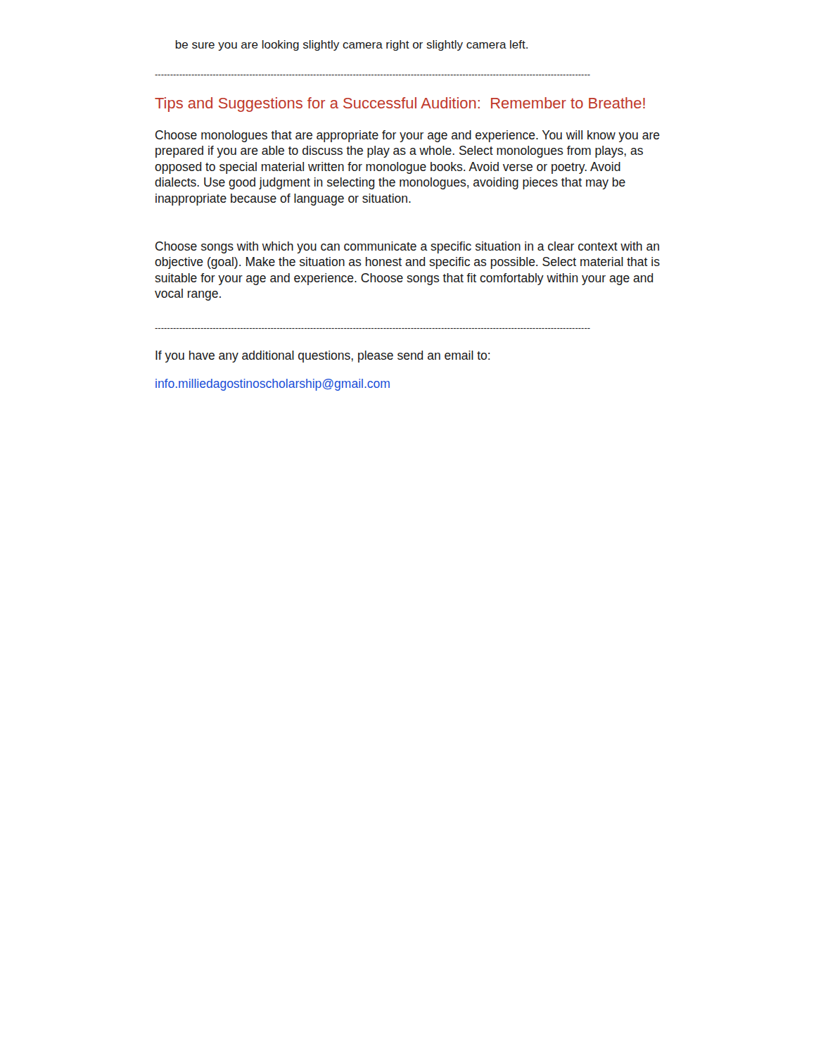be sure you are looking slightly camera right or slightly camera left.
-----------------------------------------------------------------------------------------------------------------------------------------------
Tips and Suggestions for a Successful Audition: Remember to Breathe!
Choose monologues that are appropriate for your age and experience. You will know you are prepared if you are able to discuss the play as a whole. Select monologues from plays, as opposed to special material written for monologue books. Avoid verse or poetry. Avoid dialects. Use good judgment in selecting the monologues, avoiding pieces that may be inappropriate because of language or situation.
Choose songs with which you can communicate a specific situation in a clear context with an objective (goal). Make the situation as honest and specific as possible. Select material that is suitable for your age and experience. Choose songs that fit comfortably within your age and vocal range.
-----------------------------------------------------------------------------------------------------------------------------------------------
If you have any additional questions, please send an email to:
info.milliedagostinoscholarship@gmail.com